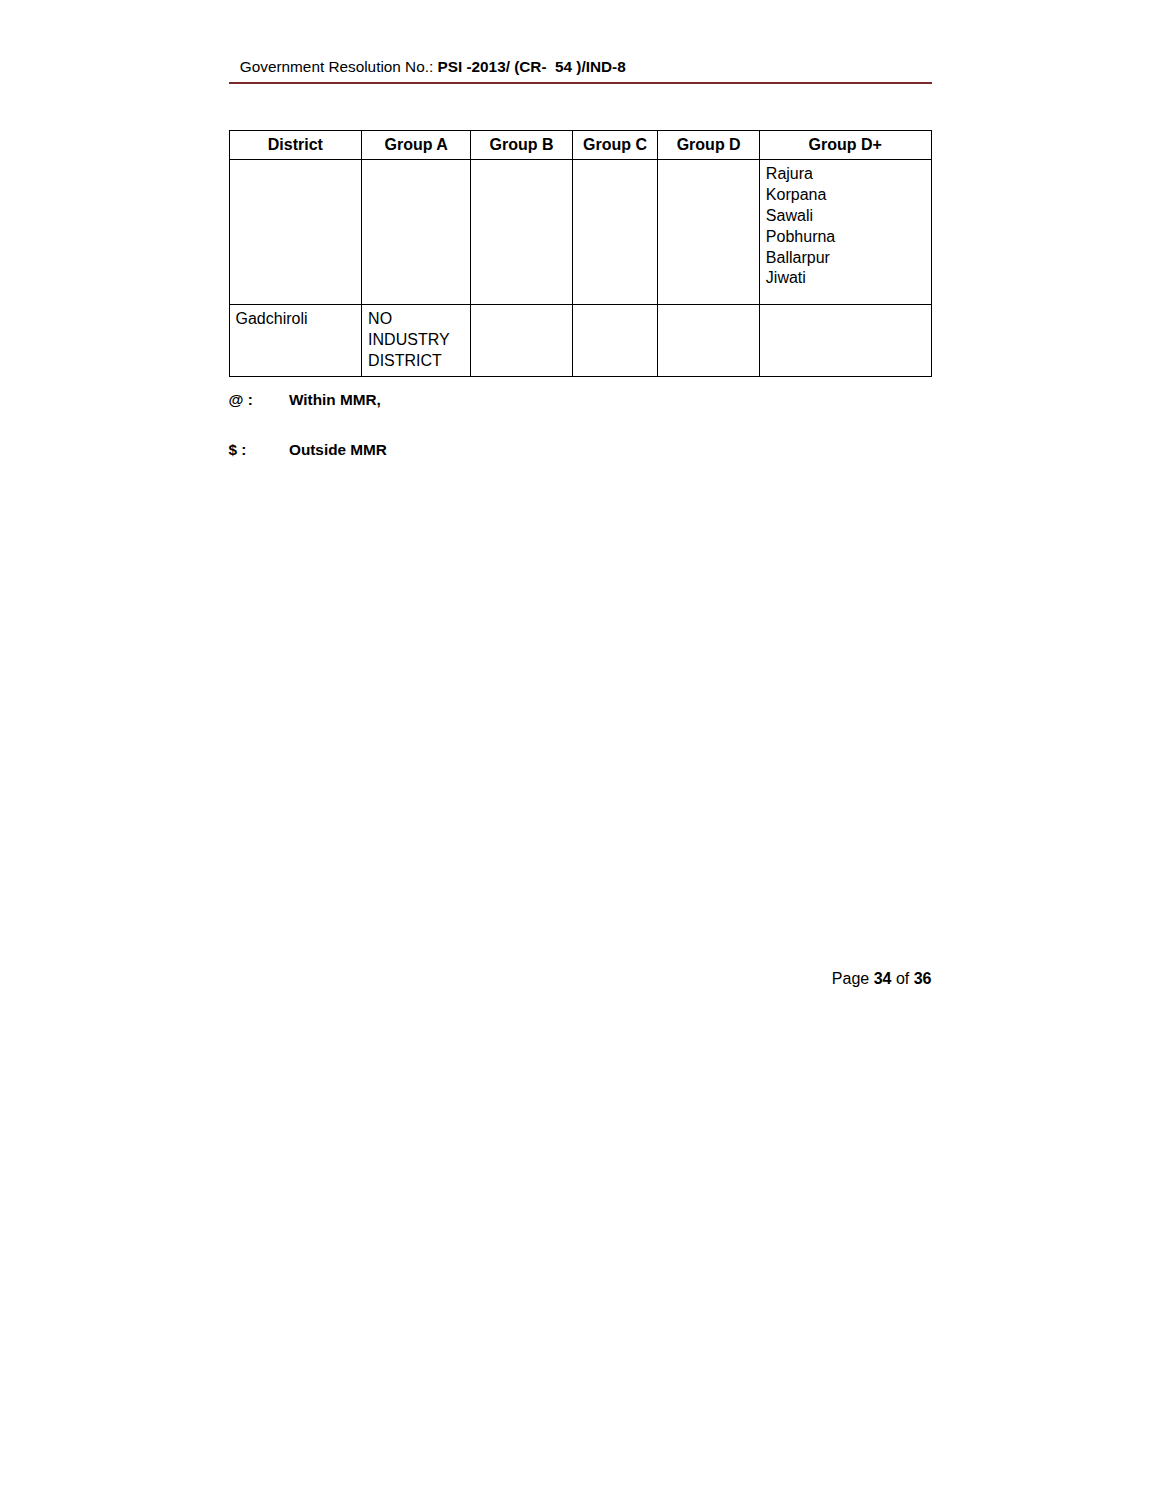Government Resolution No.: PSI -2013/ (CR- 54 )/IND-8
| District | Group A | Group B | Group C | Group D | Group D+ |
| --- | --- | --- | --- | --- | --- |
| | | | | | Rajura Korpana Sawali Pobhurna Ballarpur Jiwati |
| Gadchiroli | NO INDUSTRY DISTRICT | | | | |
@ : Within MMR,
$ : Outside MMR
Page 34 of 36